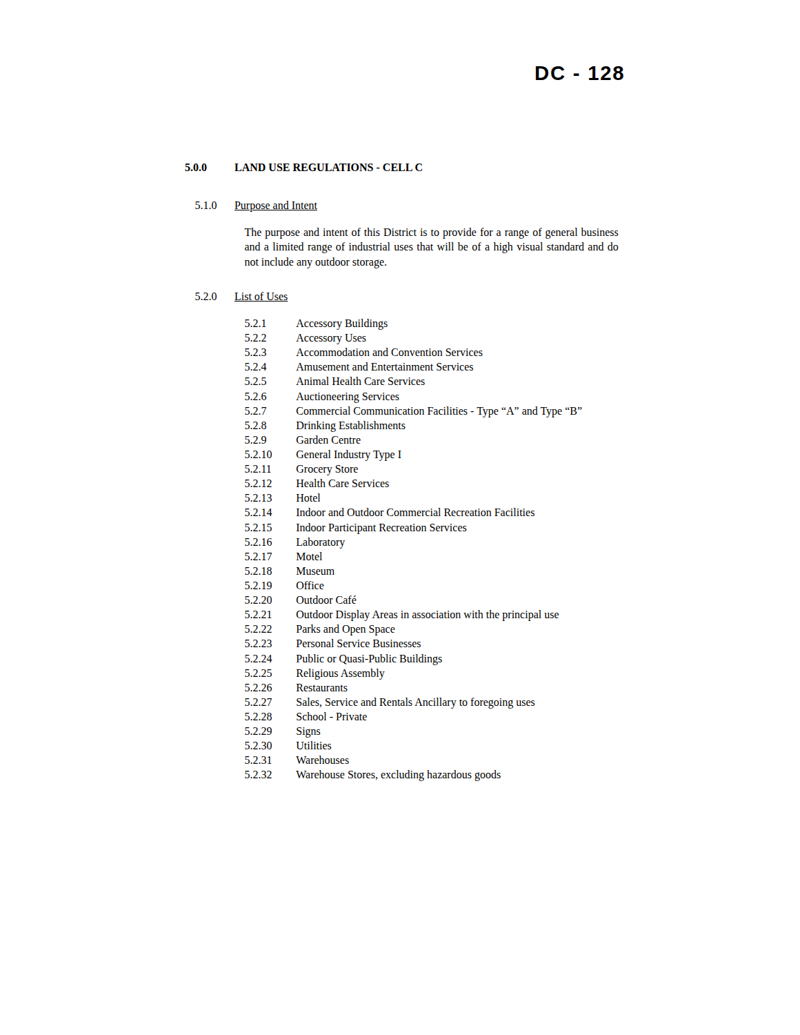DC - 128
5.0.0 LAND USE REGULATIONS - CELL C
5.1.0 Purpose and Intent
The purpose and intent of this District is to provide for a range of general business and a limited range of industrial uses that will be of a high visual standard and do not include any outdoor storage.
5.2.0 List of Uses
5.2.1 Accessory Buildings
5.2.2 Accessory Uses
5.2.3 Accommodation and Convention Services
5.2.4 Amusement and Entertainment Services
5.2.5 Animal Health Care Services
5.2.6 Auctioneering Services
5.2.7 Commercial Communication Facilities - Type “A” and Type “B”
5.2.8 Drinking Establishments
5.2.9 Garden Centre
5.2.10 General Industry Type I
5.2.11 Grocery Store
5.2.12 Health Care Services
5.2.13 Hotel
5.2.14 Indoor and Outdoor Commercial Recreation Facilities
5.2.15 Indoor Participant Recreation Services
5.2.16 Laboratory
5.2.17 Motel
5.2.18 Museum
5.2.19 Office
5.2.20 Outdoor Café
5.2.21 Outdoor Display Areas in association with the principal use
5.2.22 Parks and Open Space
5.2.23 Personal Service Businesses
5.2.24 Public or Quasi-Public Buildings
5.2.25 Religious Assembly
5.2.26 Restaurants
5.2.27 Sales, Service and Rentals Ancillary to foregoing uses
5.2.28 School - Private
5.2.29 Signs
5.2.30 Utilities
5.2.31 Warehouses
5.2.32 Warehouse Stores, excluding hazardous goods